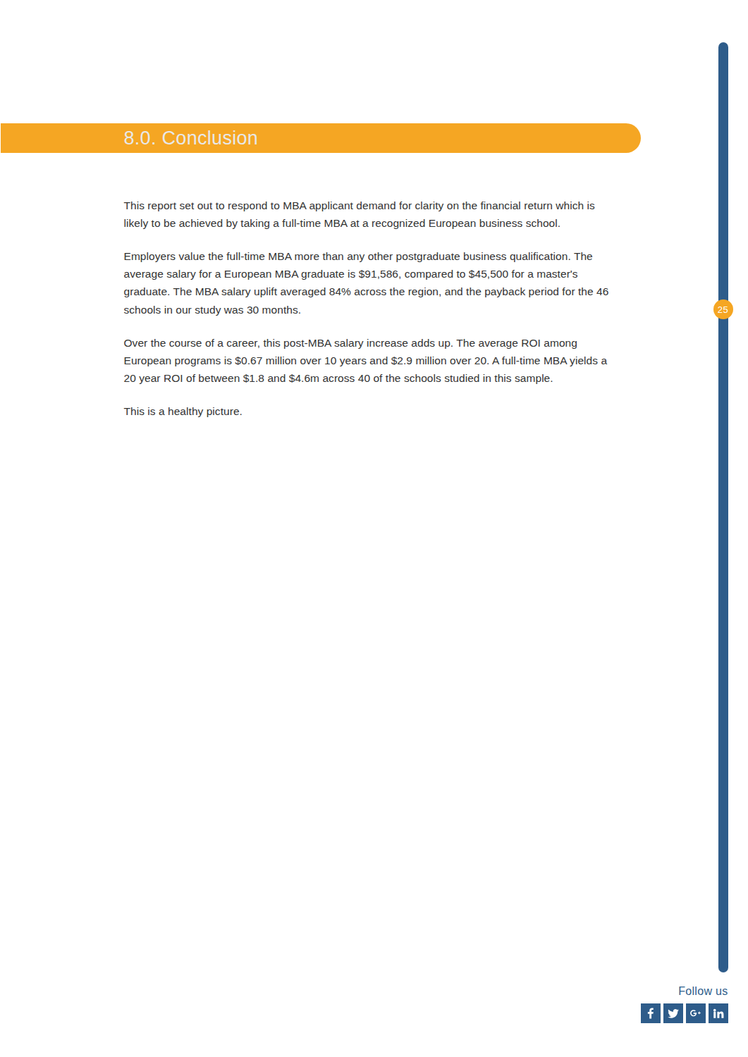25
8.0. Conclusion
This report set out to respond to MBA applicant demand for clarity on the financial return which is likely to be achieved by taking a full-time MBA at a recognized European business school.
Employers value the full-time MBA more than any other postgraduate business qualification. The average salary for a European MBA graduate is $91,586, compared to $45,500 for a master's graduate. The MBA salary uplift averaged 84% across the region, and the payback period for the 46 schools in our study was 30 months.
Over the course of a career, this post-MBA salary increase adds up. The average ROI among European programs is $0.67 million over 10 years and $2.9 million over 20. A full-time MBA yields a 20 year ROI of between $1.8 and $4.6m across 40 of the schools studied in this sample.
This is a healthy picture.
Follow us